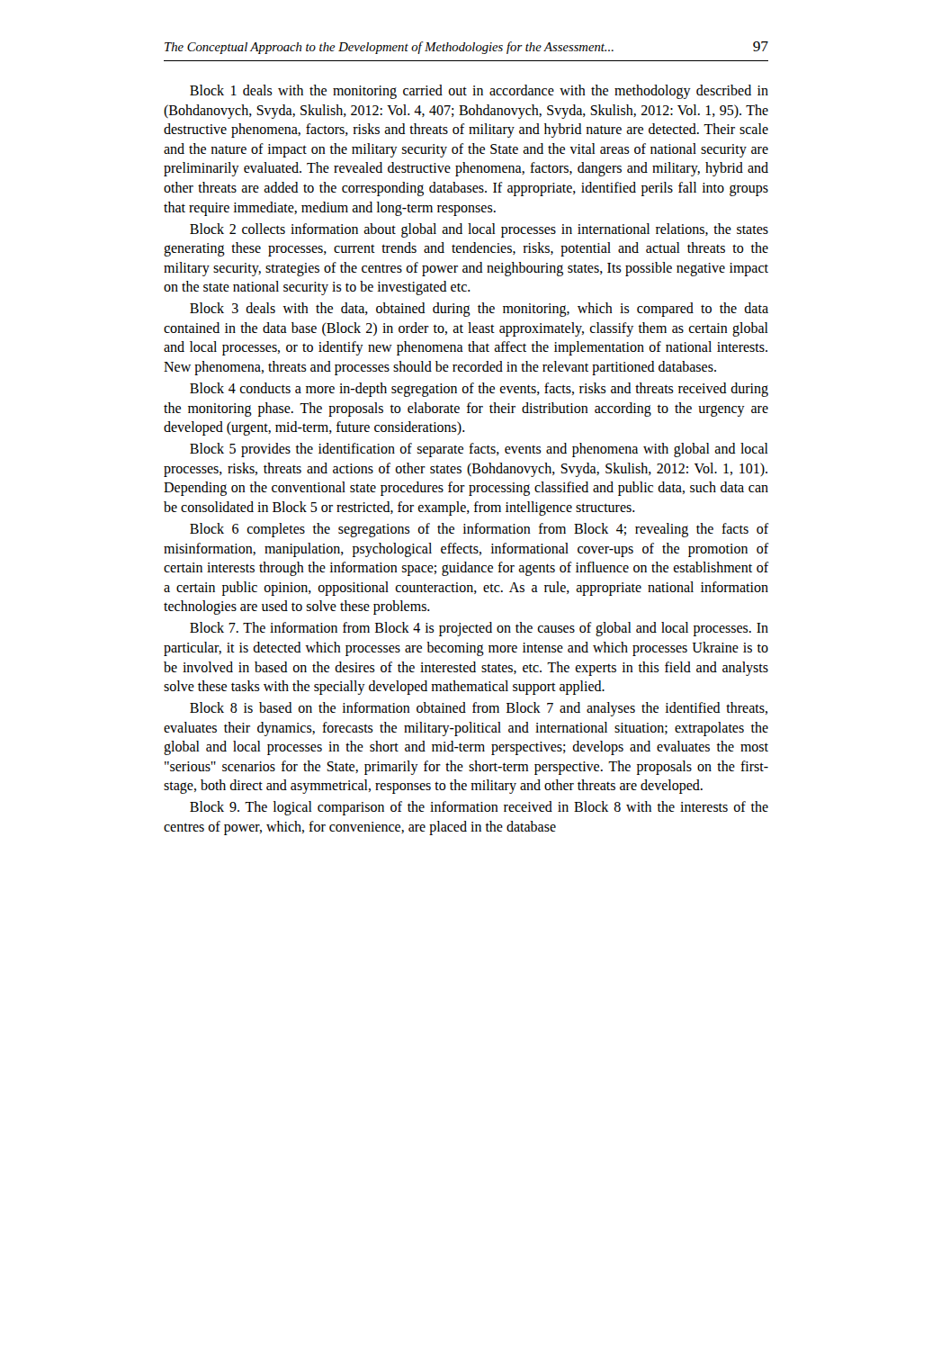The Conceptual Approach to the Development of Methodologies for the Assessment... 97
Block 1 deals with the monitoring carried out in accordance with the methodology described in (Bohdanovych, Svyda, Skulish, 2012: Vol. 4, 407; Bohdanovych, Svyda, Skulish, 2012: Vol. 1, 95). The destructive phenomena, factors, risks and threats of military and hybrid nature are detected. Their scale and the nature of impact on the military security of the State and the vital areas of national security are preliminarily evaluated. The revealed destructive phenomena, factors, dangers and military, hybrid and other threats are added to the corresponding databases. If appropriate, identified perils fall into groups that require immediate, medium and long-term responses.
Block 2 collects information about global and local processes in international relations, the states generating these processes, current trends and tendencies, risks, potential and actual threats to the military security, strategies of the centres of power and neighbouring states, Its possible negative impact on the state national security is to be investigated etc.
Block 3 deals with the data, obtained during the monitoring, which is compared to the data contained in the data base (Block 2) in order to, at least approximately, classify them as certain global and local processes, or to identify new phenomena that affect the implementation of national interests. New phenomena, threats and processes should be recorded in the relevant partitioned databases.
Block 4 conducts a more in-depth segregation of the events, facts, risks and threats received during the monitoring phase. The proposals to elaborate for their distribution according to the urgency are developed (urgent, mid-term, future considerations).
Block 5 provides the identification of separate facts, events and phenomena with global and local processes, risks, threats and actions of other states (Bohdanovych, Svyda, Skulish, 2012: Vol. 1, 101). Depending on the conventional state procedures for processing classified and public data, such data can be consolidated in Block 5 or restricted, for example, from intelligence structures.
Block 6 completes the segregations of the information from Block 4; revealing the facts of misinformation, manipulation, psychological effects, informational cover-ups of the promotion of certain interests through the information space; guidance for agents of influence on the establishment of a certain public opinion, oppositional counteraction, etc. As a rule, appropriate national information technologies are used to solve these problems.
Block 7. The information from Block 4 is projected on the causes of global and local processes. In particular, it is detected which processes are becoming more intense and which processes Ukraine is to be involved in based on the desires of the interested states, etc. The experts in this field and analysts solve these tasks with the specially developed mathematical support applied.
Block 8 is based on the information obtained from Block 7 and analyses the identified threats, evaluates their dynamics, forecasts the military-political and international situation; extrapolates the global and local processes in the short and mid-term perspectives; develops and evaluates the most "serious" scenarios for the State, primarily for the short-term perspective. The proposals on the first-stage, both direct and asymmetrical, responses to the military and other threats are developed.
Block 9. The logical comparison of the information received in Block 8 with the interests of the centres of power, which, for convenience, are placed in the database